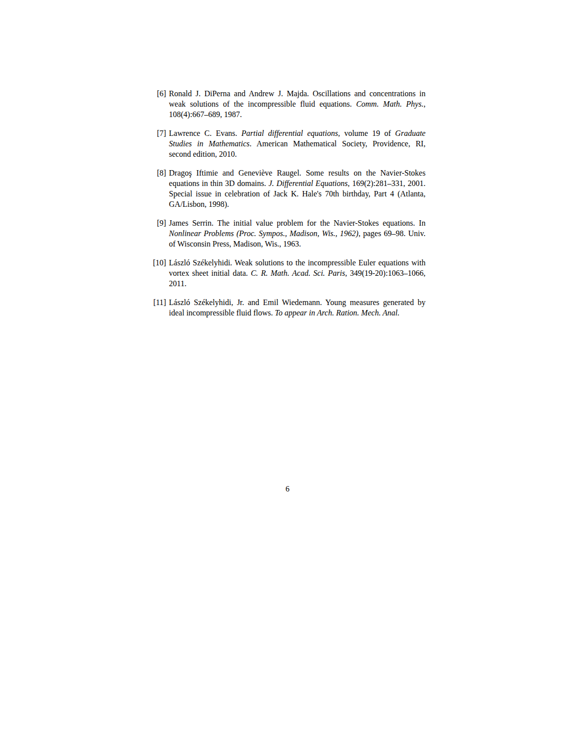[6] Ronald J. DiPerna and Andrew J. Majda. Oscillations and concentrations in weak solutions of the incompressible fluid equations. Comm. Math. Phys., 108(4):667–689, 1987.
[7] Lawrence C. Evans. Partial differential equations, volume 19 of Graduate Studies in Mathematics. American Mathematical Society, Providence, RI, second edition, 2010.
[8] Dragoş Iftimie and Geneviève Raugel. Some results on the Navier-Stokes equations in thin 3D domains. J. Differential Equations, 169(2):281–331, 2001. Special issue in celebration of Jack K. Hale's 70th birthday, Part 4 (Atlanta, GA/Lisbon, 1998).
[9] James Serrin. The initial value problem for the Navier-Stokes equations. In Nonlinear Problems (Proc. Sympos., Madison, Wis., 1962), pages 69–98. Univ. of Wisconsin Press, Madison, Wis., 1963.
[10] László Székelyhidi. Weak solutions to the incompressible Euler equations with vortex sheet initial data. C. R. Math. Acad. Sci. Paris, 349(19-20):1063–1066, 2011.
[11] László Székelyhidi, Jr. and Emil Wiedemann. Young measures generated by ideal incompressible fluid flows. To appear in Arch. Ration. Mech. Anal.
6